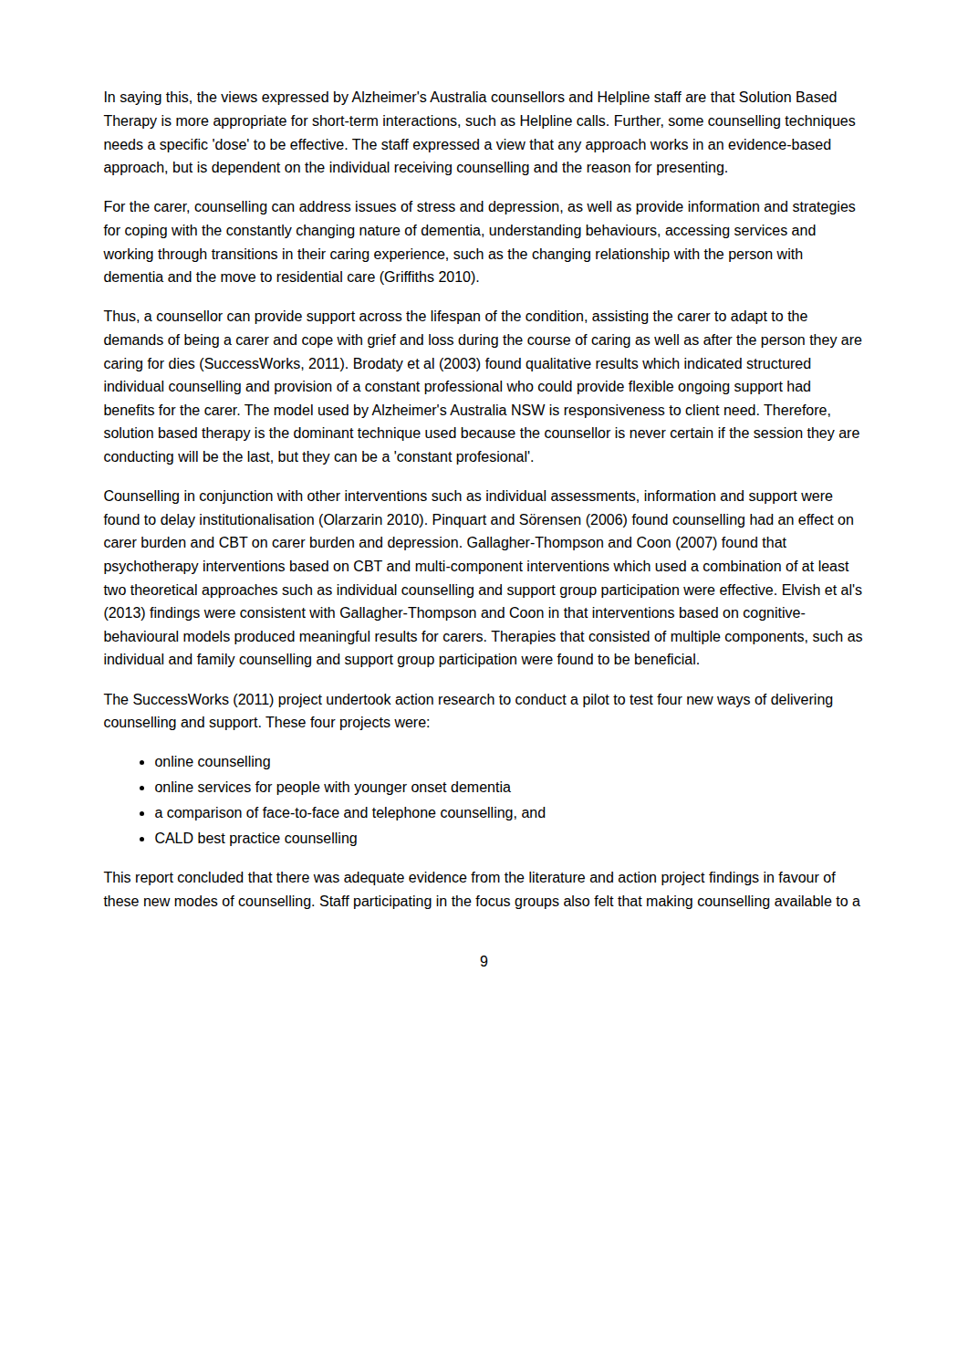In saying this, the views expressed by Alzheimer's Australia counsellors and Helpline staff are that Solution Based Therapy is more appropriate for short-term interactions, such as Helpline calls. Further, some counselling techniques needs a specific 'dose' to be effective. The staff expressed a view that any approach works in an evidence-based approach, but is dependent on the individual receiving counselling and the reason for presenting.
For the carer, counselling can address issues of stress and depression, as well as provide information and strategies for coping with the constantly changing nature of dementia, understanding behaviours, accessing services and working through transitions in their caring experience, such as the changing relationship with the person with dementia and the move to residential care (Griffiths 2010).
Thus, a counsellor can provide support across the lifespan of the condition, assisting the carer to adapt to the demands of being a carer and cope with grief and loss during the course of caring as well as after the person they are caring for dies (SuccessWorks, 2011). Brodaty et al (2003) found qualitative results which indicated structured individual counselling and provision of a constant professional who could provide flexible ongoing support had benefits for the carer. The model used by Alzheimer's Australia NSW is responsiveness to client need. Therefore, solution based therapy is the dominant technique used because the counsellor is never certain if the session they are conducting will be the last, but they can be a 'constant profesional'.
Counselling in conjunction with other interventions such as individual assessments, information and support were found to delay institutionalisation (Olarzarin 2010). Pinquart and Sörensen (2006) found counselling had an effect on carer burden and CBT on carer burden and depression. Gallagher-Thompson and Coon (2007) found that psychotherapy interventions based on CBT and multi-component interventions which used a combination of at least two theoretical approaches such as individual counselling and support group participation were effective. Elvish et al's (2013) findings were consistent with Gallagher-Thompson and Coon in that interventions based on cognitive-behavioural models produced meaningful results for carers. Therapies that consisted of multiple components, such as individual and family counselling and support group participation were found to be beneficial.
The SuccessWorks (2011) project undertook action research to conduct a pilot to test four new ways of delivering counselling and support. These four projects were:
online counselling
online services for people with younger onset dementia
a comparison of face-to-face and telephone counselling, and
CALD best practice counselling
This report concluded that there was adequate evidence from the literature and action project findings in favour of these new modes of counselling. Staff participating in the focus groups also felt that making counselling available to a
9